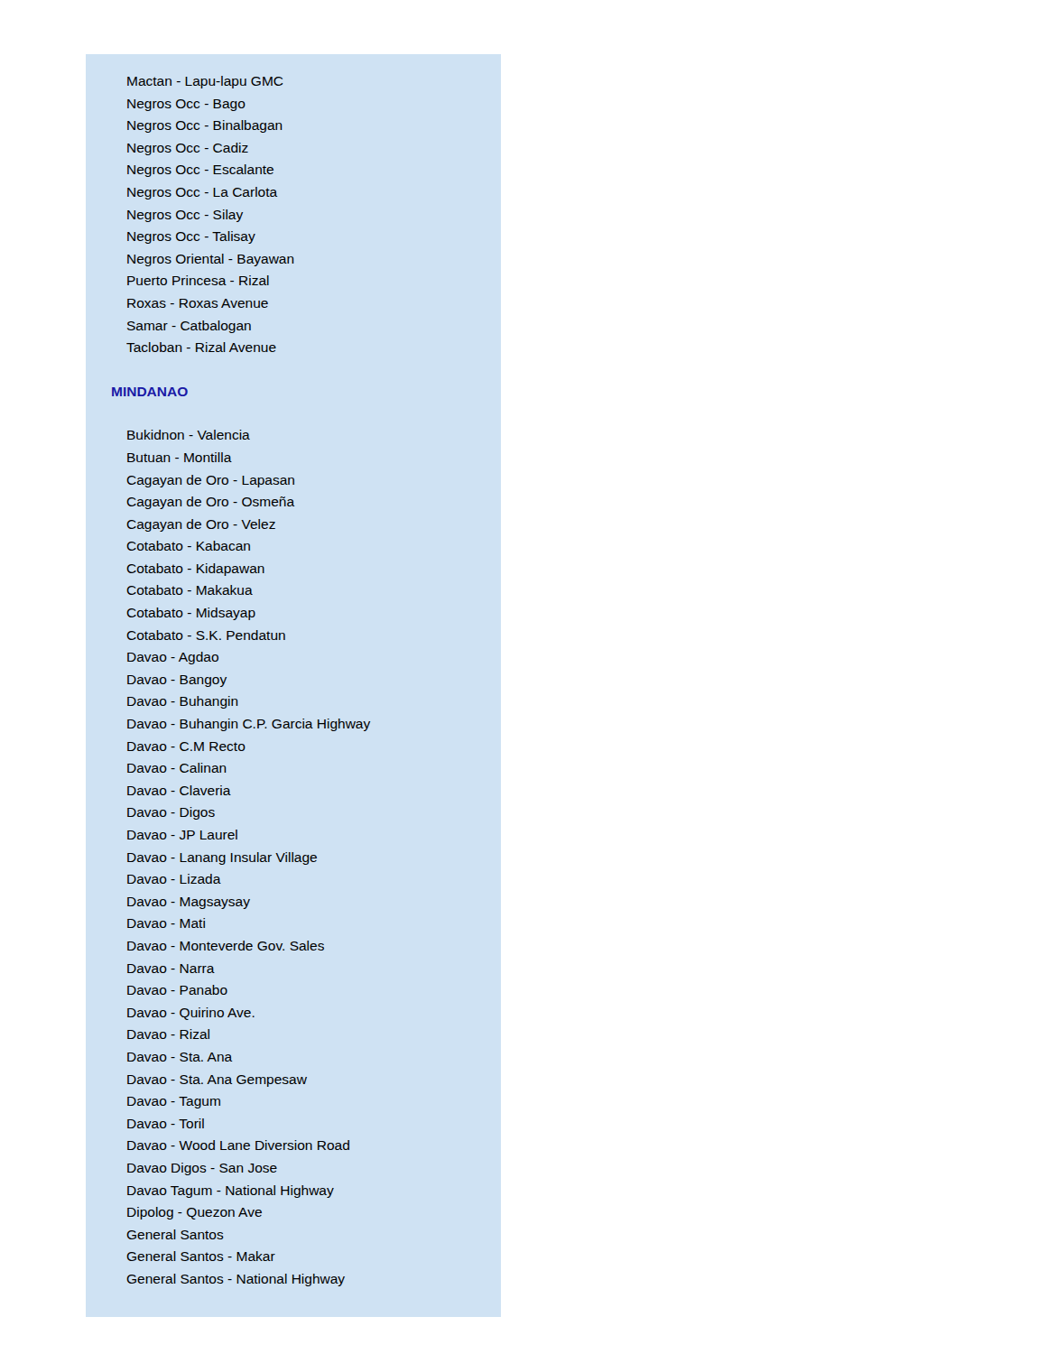Mactan - Lapu-lapu GMC
Negros Occ - Bago
Negros Occ - Binalbagan
Negros Occ - Cadiz
Negros Occ - Escalante
Negros Occ - La Carlota
Negros Occ - Silay
Negros Occ - Talisay
Negros Oriental - Bayawan
Puerto Princesa - Rizal
Roxas - Roxas Avenue
Samar - Catbalogan
Tacloban - Rizal Avenue
MINDANAO
Bukidnon - Valencia
Butuan - Montilla
Cagayan de Oro - Lapasan
Cagayan de Oro - Osmeña
Cagayan de Oro - Velez
Cotabato - Kabacan
Cotabato - Kidapawan
Cotabato - Makakua
Cotabato - Midsayap
Cotabato - S.K. Pendatun
Davao - Agdao
Davao - Bangoy
Davao - Buhangin
Davao - Buhangin C.P. Garcia Highway
Davao - C.M Recto
Davao - Calinan
Davao - Claveria
Davao - Digos
Davao - JP Laurel
Davao - Lanang Insular Village
Davao - Lizada
Davao - Magsaysay
Davao - Mati
Davao - Monteverde Gov. Sales
Davao - Narra
Davao - Panabo
Davao - Quirino Ave.
Davao - Rizal
Davao - Sta. Ana
Davao - Sta. Ana Gempesaw
Davao - Tagum
Davao - Toril
Davao - Wood Lane Diversion Road
Davao Digos - San Jose
Davao Tagum - National Highway
Dipolog - Quezon Ave
General Santos
General Santos - Makar
General Santos - National Highway